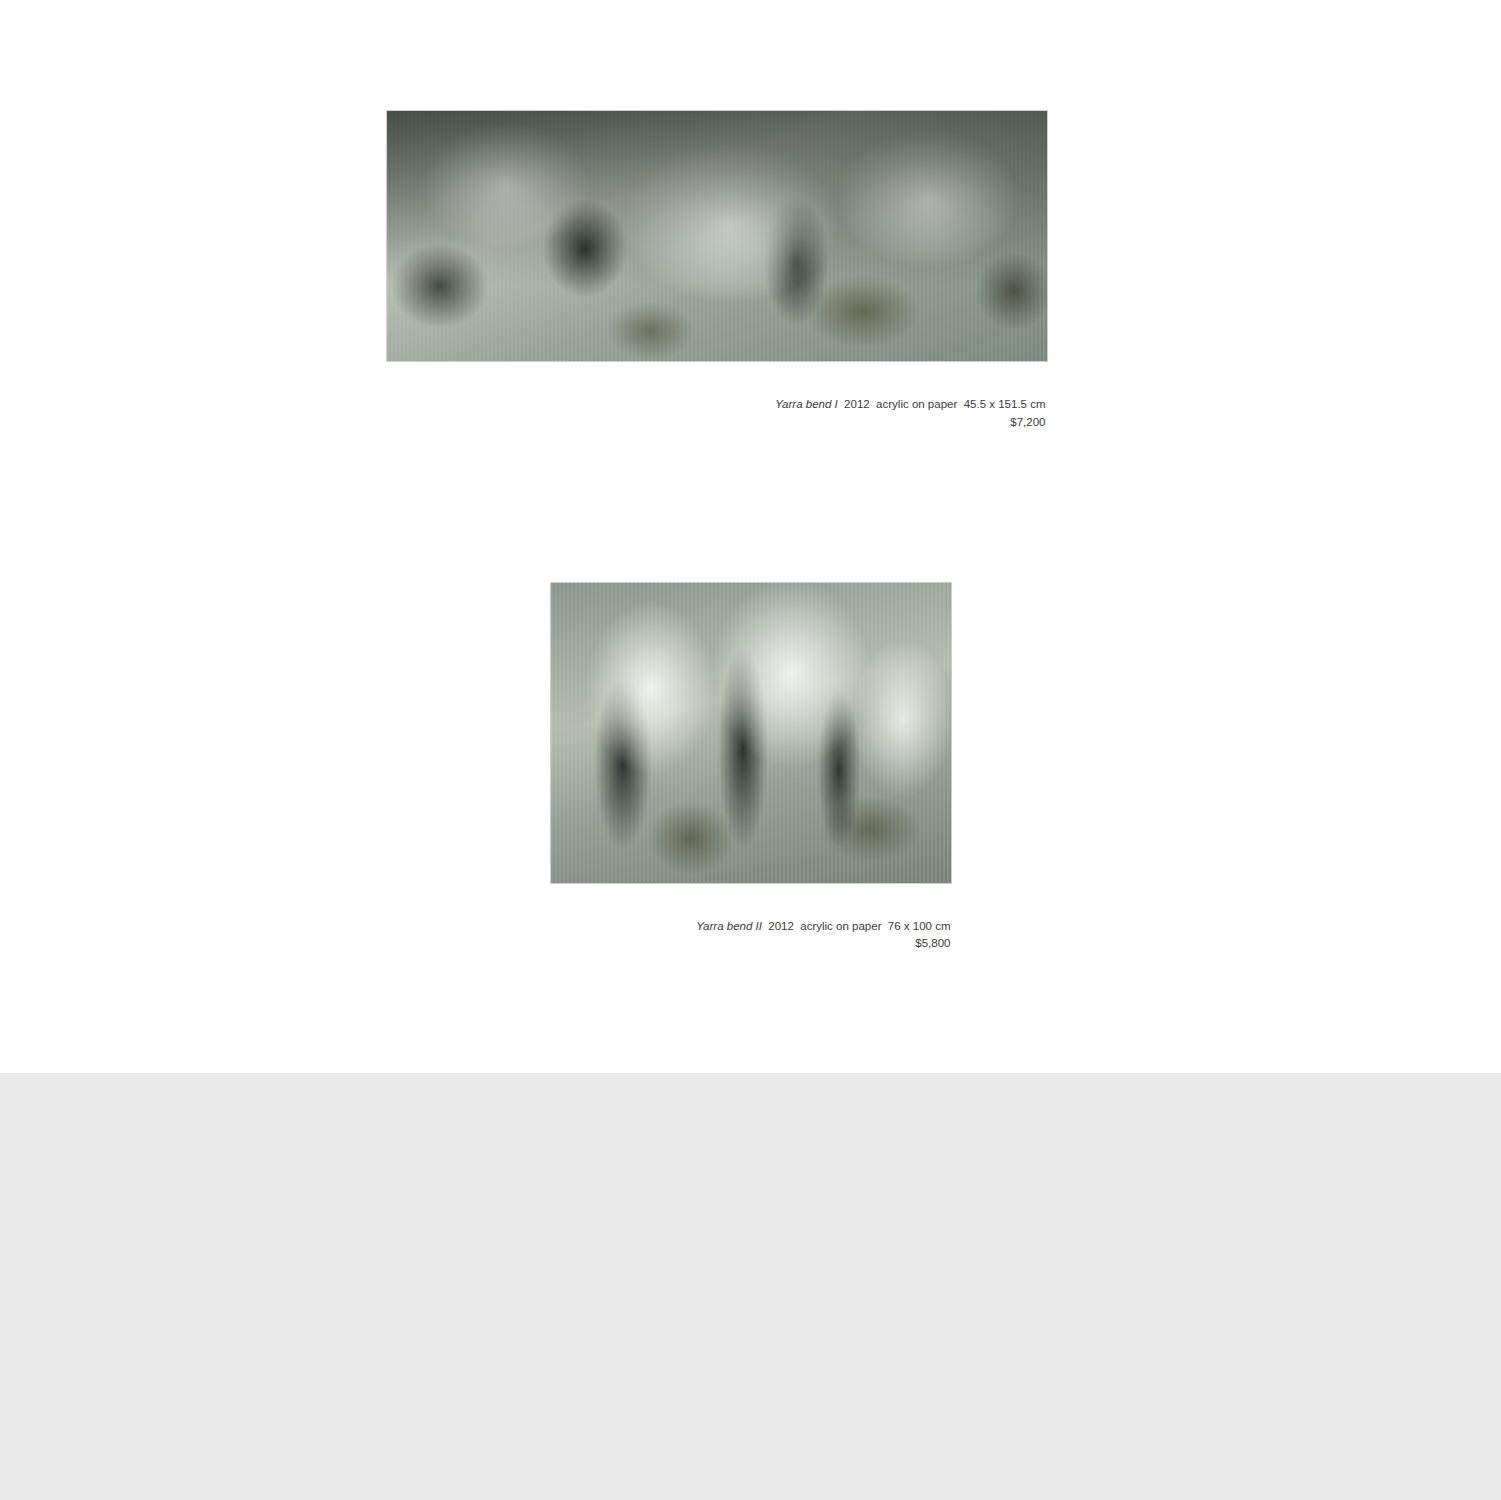Yarra bend I 2012 acrylic on paper 45.5 x 151.5 cm $7,200
Yarra bend II 2012 acrylic on paper 76 x 100 cm $5,800